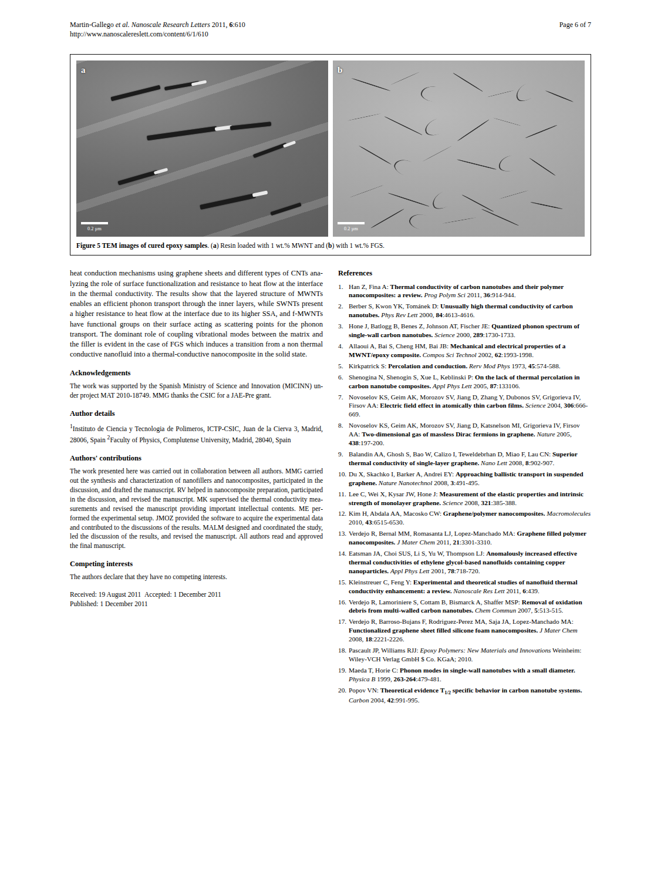Martin-Gallego et al. Nanoscale Research Letters 2011, 6:610
http://www.nanoscalereslett.com/content/6/1/610
Page 6 of 7
a
0.2 µm
b
0.2 µm
Figure 5 TEM images of cured epoxy samples. (a) Resin loaded with 1 wt.% MWNT and (b) with 1 wt.% FGS.
heat conduction mechanisms using graphene sheets and different types of CNTs analyzing the role of surface functionalization and resistance to heat flow at the interface in the thermal conductivity. The results show that the layered structure of MWNTs enables an efficient phonon transport through the inner layers, while SWNTs present a higher resistance to heat flow at the interface due to its higher SSA, and f-MWNTs have functional groups on their surface acting as scattering points for the phonon transport. The dominant role of coupling vibrational modes between the matrix and the filler is evident in the case of FGS which induces a transition from a non thermal conductive nanofluid into a thermal-conductive nanocomposite in the solid state.
Acknowledgements
The work was supported by the Spanish Ministry of Science and Innovation (MICINN) under project MAT 2010-18749. MMG thanks the CSIC for a JAE-Pre grant.
Author details
1Instituto de Ciencia y Tecnologia de Polimeros, ICTP-CSIC, Juan de la Cierva 3, Madrid, 28006, Spain 2Faculty of Physics, Complutense University, Madrid, 28040, Spain
Authors' contributions
The work presented here was carried out in collaboration between all authors. MMG carried out the synthesis and characterization of nanofillers and nanocomposites, participated in the discussion, and drafted the manuscript. RV helped in nanocomposite preparation, participated in the discussion, and revised the manuscript. MK supervised the thermal conductivity measurements and revised the manuscript providing important intellectual contents. ME performed the experimental setup. JMOZ provided the software to acquire the experimental data and contributed to the discussions of the results. MALM designed and coordinated the study, led the discussion of the results, and revised the manuscript. All authors read and approved the final manuscript.
Competing interests
The authors declare that they have no competing interests.
Received: 19 August 2011 Accepted: 1 December 2011
Published: 1 December 2011
References
Han Z, Fina A: Thermal conductivity of carbon nanotubes and their polymer nanocomposites: a review. Prog Polym Sci 2011, 36:914-944.
Berber S, Kwon YK, Tománek D: Unusually high thermal conductivity of carbon nanotubes. Phys Rev Lett 2000, 84:4613-4616.
Hone J, Batlogg B, Benes Z, Johnson AT, Fischer JE: Quantized phonon spectrum of single-wall carbon nanotubes. Science 2000, 289:1730-1733.
Allaoui A, Bai S, Cheng HM, Bai JB: Mechanical and electrical properties of a MWNT/epoxy composite. Compos Sci Technol 2002, 62:1993-1998.
Kirkpatrick S: Percolation and conduction. Rerv Mod Phys 1973, 45:574-588.
Shenogina N, Shenogin S, Xue L, Keblinski P: On the lack of thermal percolation in carbon nanotube composites. Appl Phys Lett 2005, 87:133106.
Novoselov KS, Geim AK, Morozov SV, Jiang D, Zhang Y, Dubonos SV, Grigorieva IV, Firsov AA: Electric field effect in atomically thin carbon films. Science 2004, 306:666-669.
Novoselov KS, Geim AK, Morozov SV, Jiang D, Katsnelson MI, Grigorieva IV, Firsov AA: Two-dimensional gas of massless Dirac fermions in graphene. Nature 2005, 438:197-200.
Balandin AA, Ghosh S, Bao W, Calizo I, Teweldebrhan D, Miao F, Lau CN: Superior thermal conductivity of single-layer graphene. Nano Lett 2008, 8:902-907.
Du X, Skachko I, Barker A, Andrei EY: Approaching ballistic transport in suspended graphene. Nature Nanotechnol 2008, 3:491-495.
Lee C, Wei X, Kysar JW, Hone J: Measurement of the elastic properties and intrinsic strength of monolayer graphene. Science 2008, 321:385-388.
Kim H, Abdala AA, Macosko CW: Graphene/polymer nanocomposites. Macromolecules 2010, 43:6515-6530.
Verdejo R, Bernal MM, Romasanta LJ, Lopez-Manchado MA: Graphene filled polymer nanocomposites. J Mater Chem 2011, 21:3301-3310.
Eatsman JA, Choi SUS, Li S, Yu W, Thompson LJ: Anomalously increased effective thermal conductivities of ethylene glycol-based nanofluids containing copper nanoparticles. Appl Phys Lett 2001, 78:718-720.
Kleinstreuer C, Feng Y: Experimental and theoretical studies of nanofluid thermal conductivity enhancement: a review. Nanoscale Res Lett 2011, 6:439.
Verdejo R, Lamoriniere S, Cottam B, Bismarck A, Shaffer MSP: Removal of oxidation debris from multi-walled carbon nanotubes. Chem Commun 2007, 5:513-515.
Verdejo R, Barroso-Bujans F, Rodriguez-Perez MA, Saja JA, Lopez-Manchado MA: Functionalized graphene sheet filled silicone foam nanocomposites. J Mater Chem 2008, 18:2221-2226.
Pascault JP, Williams RJJ: Epoxy Polymers: New Materials and Innovations Weinheim: Wiley-VCH Verlag GmbH $ Co. KGaA; 2010.
Maeda T, Horie C: Phonon modes in single-wall nanotubes with a small diameter. Physica B 1999, 263-264:479-481.
Popov VN: Theoretical evidence T1/2 specific behavior in carbon nanotube systems. Carbon 2004, 42:991-995.